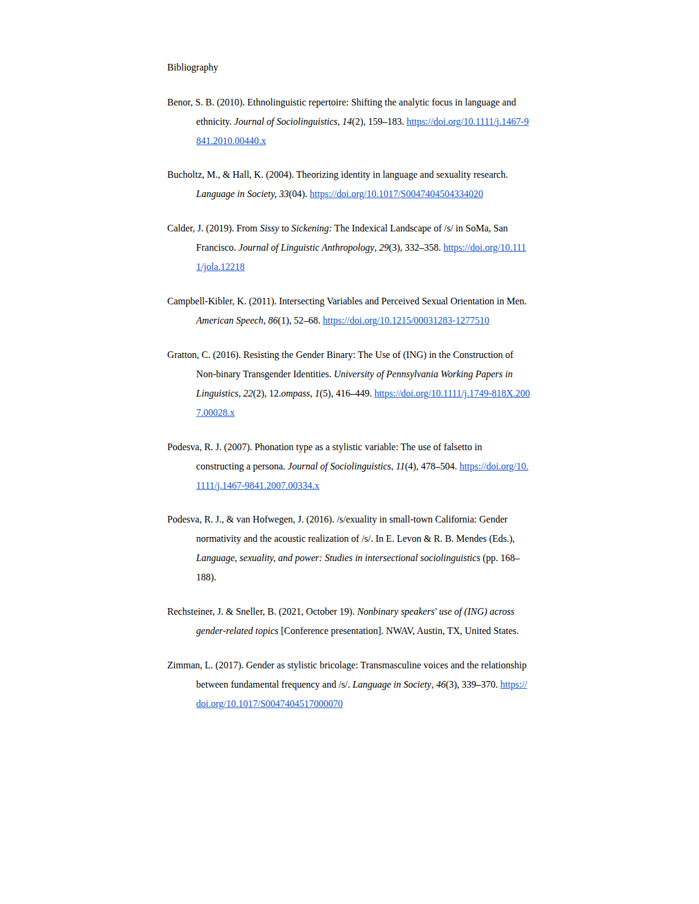Bibliography
Benor, S. B. (2010). Ethnolinguistic repertoire: Shifting the analytic focus in language and ethnicity. Journal of Sociolinguistics, 14(2), 159–183. https://doi.org/10.1111/j.1467-9841.2010.00440.x
Bucholtz, M., & Hall, K. (2004). Theorizing identity in language and sexuality research. Language in Society, 33(04). https://doi.org/10.1017/S0047404504334020
Calder, J. (2019). From Sissy to Sickening: The Indexical Landscape of /s/ in SoMa, San Francisco. Journal of Linguistic Anthropology, 29(3), 332–358. https://doi.org/10.1111/jola.12218
Campbell-Kibler, K. (2011). Intersecting Variables and Perceived Sexual Orientation in Men. American Speech, 86(1), 52–68. https://doi.org/10.1215/00031283-1277510
Gratton, C. (2016). Resisting the Gender Binary: The Use of (ING) in the Construction of Non-binary Transgender Identities. University of Pennsylvania Working Papers in Linguistics, 22(2), 12.ompass, 1(5), 416–449. https://doi.org/10.1111/j.1749-818X.2007.00028.x
Podesva, R. J. (2007). Phonation type as a stylistic variable: The use of falsetto in constructing a persona. Journal of Sociolinguistics, 11(4), 478–504. https://doi.org/10.1111/j.1467-9841.2007.00334.x
Podesva, R. J., & van Hofwegen, J. (2016). /s/exuality in small-town California: Gender normativity and the acoustic realization of /s/. In E. Levon & R. B. Mendes (Eds.), Language, sexuality, and power: Studies in intersectional sociolinguistics (pp. 168–188).
Rechsteiner, J. & Sneller, B. (2021, October 19). Nonbinary speakers' use of (ING) across gender-related topics [Conference presentation]. NWAV, Austin, TX, United States.
Zimman, L. (2017). Gender as stylistic bricolage: Transmasculine voices and the relationship between fundamental frequency and /s/. Language in Society, 46(3), 339–370. https://doi.org/10.1017/S0047404517000070